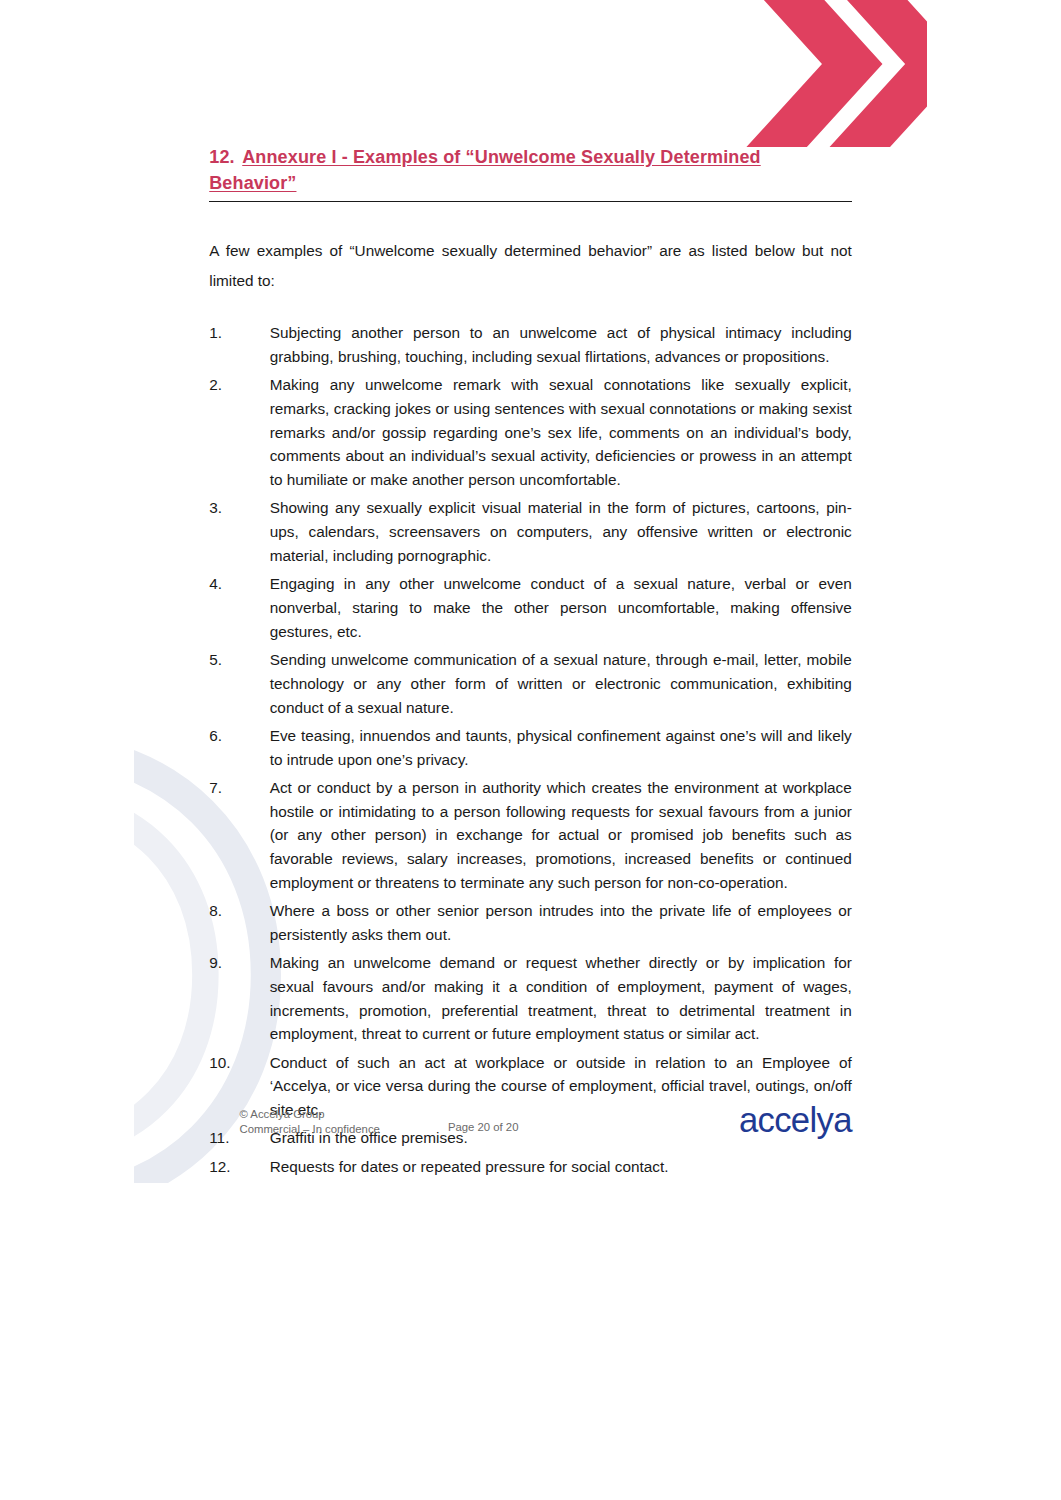12. Annexure I - Examples of “Unwelcome Sexually Determined Behavior”
A few examples of “Unwelcome sexually determined behavior” are as listed below but not limited to:
Subjecting another person to an unwelcome act of physical intimacy including grabbing, brushing, touching, including sexual flirtations, advances or propositions.
Making any unwelcome remark with sexual connotations like sexually explicit, remarks, cracking jokes or using sentences with sexual connotations or making sexist remarks and/or gossip regarding one’s sex life, comments on an individual’s body, comments about an individual’s sexual activity, deficiencies or prowess in an attempt to humiliate or make another person uncomfortable.
Showing any sexually explicit visual material in the form of pictures, cartoons, pin-ups, calendars, screensavers on computers, any offensive written or electronic material, including pornographic.
Engaging in any other unwelcome conduct of a sexual nature, verbal or even nonverbal, staring to make the other person uncomfortable, making offensive gestures, etc.
Sending unwelcome communication of a sexual nature, through e-mail, letter, mobile technology or any other form of written or electronic communication, exhibiting conduct of a sexual nature.
Eve teasing, innuendos and taunts, physical confinement against one’s will and likely to intrude upon one’s privacy.
Act or conduct by a person in authority which creates the environment at workplace hostile or intimidating to a person following requests for sexual favours from a junior (or any other person) in exchange for actual or promised job benefits such as favorable reviews, salary increases, promotions, increased benefits or continued employment or threatens to terminate any such person for non-co-operation.
Where a boss or other senior person intrudes into the private life of employees or persistently asks them out.
Making an unwelcome demand or request whether directly or by implication for sexual favours and/or making it a condition of employment, payment of wages, increments, promotion, preferential treatment, threat to detrimental treatment in employment, threat to current or future employment status or similar act.
Conduct of such an act at workplace or outside in relation to an Employee of ‘Accelya, or vice versa during the course of employment, official travel, outings, on/off site etc.
Graffiti in the office premises.
Requests for dates or repeated pressure for social contact.
© Accelya Group
Commercial – In confidence
Page 20 of 20
accelya